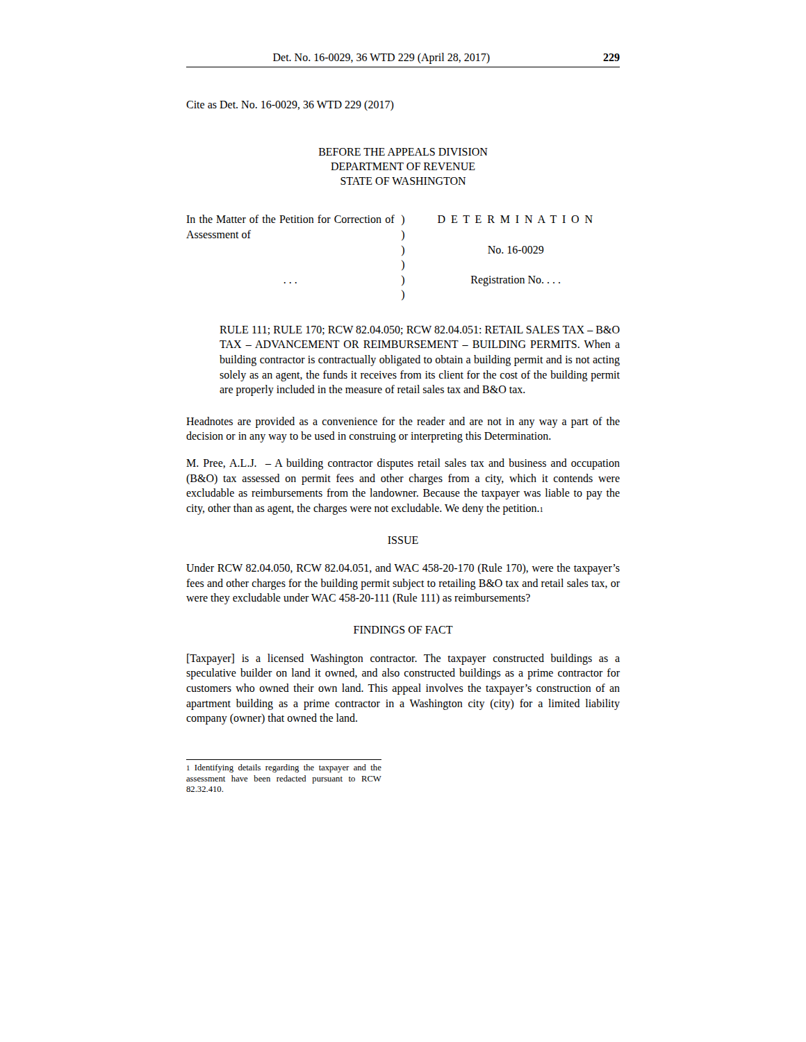Det. No. 16-0029, 36 WTD 229 (April 28, 2017)
229
Cite as Det. No. 16-0029, 36 WTD 229 (2017)
BEFORE THE APPEALS DIVISION
DEPARTMENT OF REVENUE
STATE OF WASHINGTON
| In the Matter of the Petition for Correction of Assessment of | ) ) | D E T E R M I N A T I O N |
| | ) | No. 16-0029 |
| | ) | |
| . . . | ) | Registration No. . . . |
| | ) | |
RULE 111; RULE 170; RCW 82.04.050; RCW 82.04.051: RETAIL SALES TAX – B&O TAX – ADVANCEMENT OR REIMBURSEMENT – BUILDING PERMITS. When a building contractor is contractually obligated to obtain a building permit and is not acting solely as an agent, the funds it receives from its client for the cost of the building permit are properly included in the measure of retail sales tax and B&O tax.
Headnotes are provided as a convenience for the reader and are not in any way a part of the decision or in any way to be used in construing or interpreting this Determination.
M. Pree, A.L.J. – A building contractor disputes retail sales tax and business and occupation (B&O) tax assessed on permit fees and other charges from a city, which it contends were excludable as reimbursements from the landowner. Because the taxpayer was liable to pay the city, other than as agent, the charges were not excludable. We deny the petition.1
ISSUE
Under RCW 82.04.050, RCW 82.04.051, and WAC 458-20-170 (Rule 170), were the taxpayer’s fees and other charges for the building permit subject to retailing B&O tax and retail sales tax, or were they excludable under WAC 458-20-111 (Rule 111) as reimbursements?
FINDINGS OF FACT
[Taxpayer] is a licensed Washington contractor. The taxpayer constructed buildings as a speculative builder on land it owned, and also constructed buildings as a prime contractor for customers who owned their own land. This appeal involves the taxpayer’s construction of an apartment building as a prime contractor in a Washington city (city) for a limited liability company (owner) that owned the land.
1 Identifying details regarding the taxpayer and the assessment have been redacted pursuant to RCW 82.32.410.